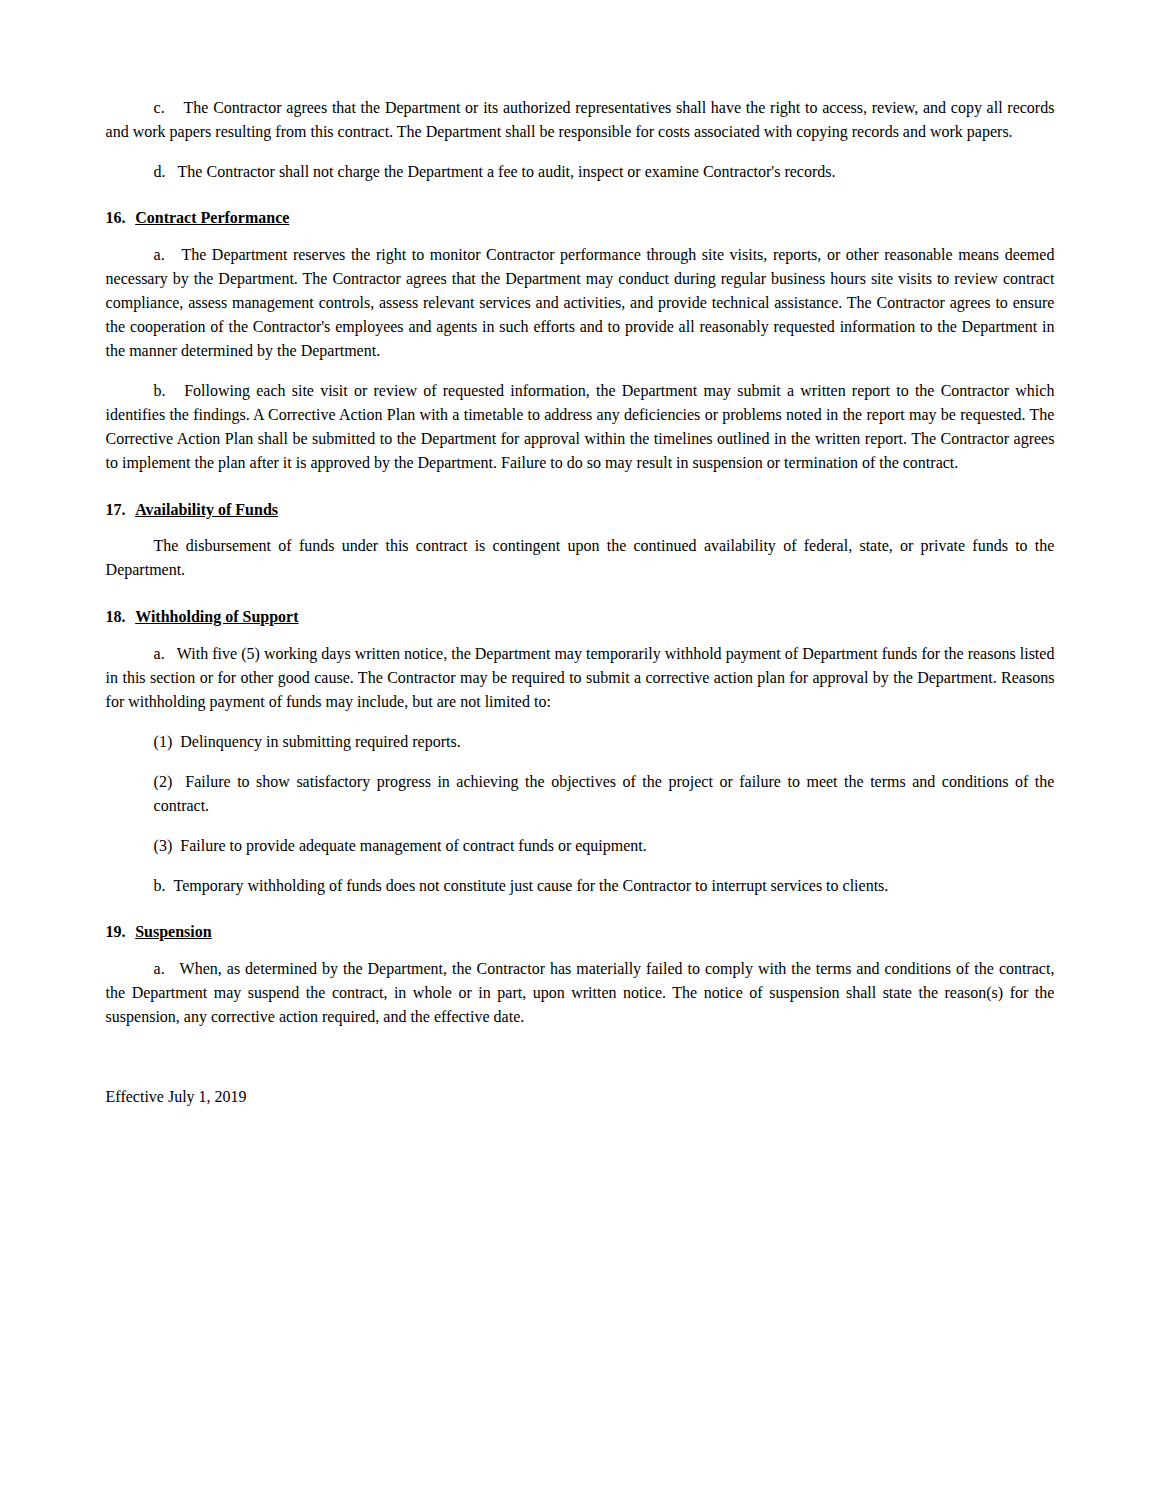c. The Contractor agrees that the Department or its authorized representatives shall have the right to access, review, and copy all records and work papers resulting from this contract. The Department shall be responsible for costs associated with copying records and work papers.
d. The Contractor shall not charge the Department a fee to audit, inspect or examine Contractor's records.
16. Contract Performance
a. The Department reserves the right to monitor Contractor performance through site visits, reports, or other reasonable means deemed necessary by the Department. The Contractor agrees that the Department may conduct during regular business hours site visits to review contract compliance, assess management controls, assess relevant services and activities, and provide technical assistance. The Contractor agrees to ensure the cooperation of the Contractor's employees and agents in such efforts and to provide all reasonably requested information to the Department in the manner determined by the Department.
b. Following each site visit or review of requested information, the Department may submit a written report to the Contractor which identifies the findings. A Corrective Action Plan with a timetable to address any deficiencies or problems noted in the report may be requested. The Corrective Action Plan shall be submitted to the Department for approval within the timelines outlined in the written report. The Contractor agrees to implement the plan after it is approved by the Department. Failure to do so may result in suspension or termination of the contract.
17. Availability of Funds
The disbursement of funds under this contract is contingent upon the continued availability of federal, state, or private funds to the Department.
18. Withholding of Support
a. With five (5) working days written notice, the Department may temporarily withhold payment of Department funds for the reasons listed in this section or for other good cause. The Contractor may be required to submit a corrective action plan for approval by the Department. Reasons for withholding payment of funds may include, but are not limited to:
(1) Delinquency in submitting required reports.
(2) Failure to show satisfactory progress in achieving the objectives of the project or failure to meet the terms and conditions of the contract.
(3) Failure to provide adequate management of contract funds or equipment.
b. Temporary withholding of funds does not constitute just cause for the Contractor to interrupt services to clients.
19. Suspension
a. When, as determined by the Department, the Contractor has materially failed to comply with the terms and conditions of the contract, the Department may suspend the contract, in whole or in part, upon written notice. The notice of suspension shall state the reason(s) for the suspension, any corrective action required, and the effective date.
Effective July 1, 2019